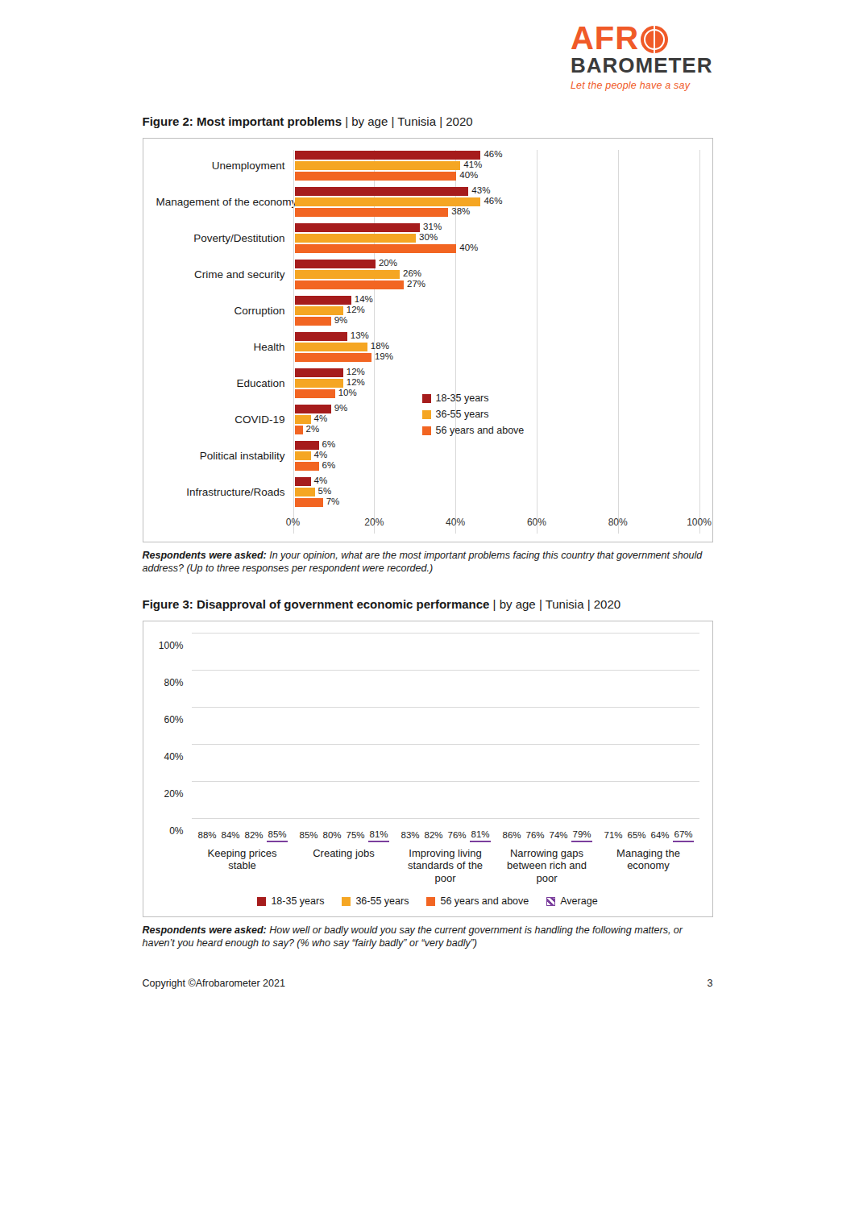AFR
BAROMETER
Let the people have a say
Figure 2: Most important problems | by age | Tunisia | 2020
Unemployment
46%
41%
40%
Management of the economy
43%
46%
38%
Poverty/Destitution
31%
30%
40%
Crime and security
20%
26%
27%
Corruption
14%
12%
9%
Health
13%
18%
19%
Education
12%
12%
10%
COVID-19
9%
4%
2%
Political instability
6%
4%
6%
Infrastructure/Roads
4%
5%
7%
0% 20% 40% 60% 80% 100%
18-35 years
36-55 years
56 years and above
Respondents were asked: In your opinion, what are the most important problems facing this country that government should address? (Up to three responses per respondent were recorded.)
Figure 3: Disapproval of government economic performance | by age | Tunisia | 2020
100% 80% 60% 40% 20% 0%
88%
84%
82%
85%
85%
80%
75%
81%
83%
82%
76%
81%
86%
76%
74%
79%
71%
65%
64%
67%
Keeping prices stable
Creating jobs
Improving living standards of the poor
Narrowing gaps between rich and poor
Managing the economy
18-35 years
36-55 years
56 years and above
Average
Respondents were asked: How well or badly would you say the current government is handling the following matters, or haven’t you heard enough to say? (% who say “fairly badly” or “very badly”)
Copyright ©Afrobarometer 2021
3